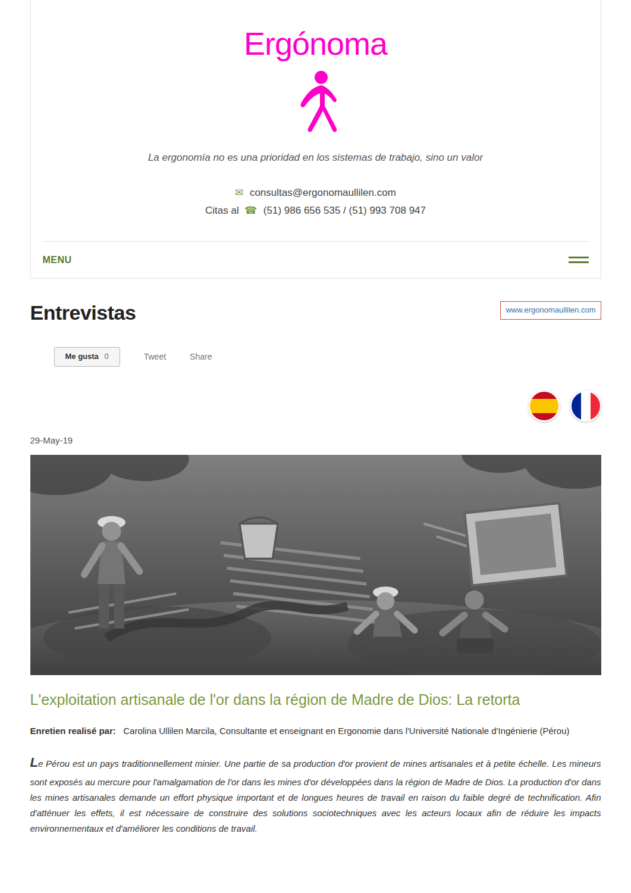Ergónoma
La ergonomía no es una prioridad en los sistemas de trabajo, sino un valor
✉ consultas@ergonomaullilen.com
Citas al ☎ (51) 986 656 535 / (51) 993 708 947
MENU
Entrevistas
www.ergonomaullilen.com
Me gusta 0
Tweet
Share
29-May-19
L'exploitation artisanale de l'or dans la région de Madre de Dios: La retorta
Enretien realisé par: Carolina Ullilen Marcila, Consultante et enseignant en Ergonomie dans l'Université Nationale d'Ingénierie (Pérou)
Le Pérou est un pays traditionnellement minier. Une partie de sa production d'or provient de mines artisanales et à petite échelle. Les mineurs sont exposés au mercure pour l'amalgamation de l'or dans les mines d'or développées dans la région de Madre de Dios. La production d'or dans les mines artisanales demande un effort physique important et de longues heures de travail en raison du faible degré de technification. Afin d'atténuer les effets, il est nécessaire de construire des solutions sociotechniques avec les acteurs locaux afin de réduire les impacts environnementaux et d'améliorer les conditions de travail.